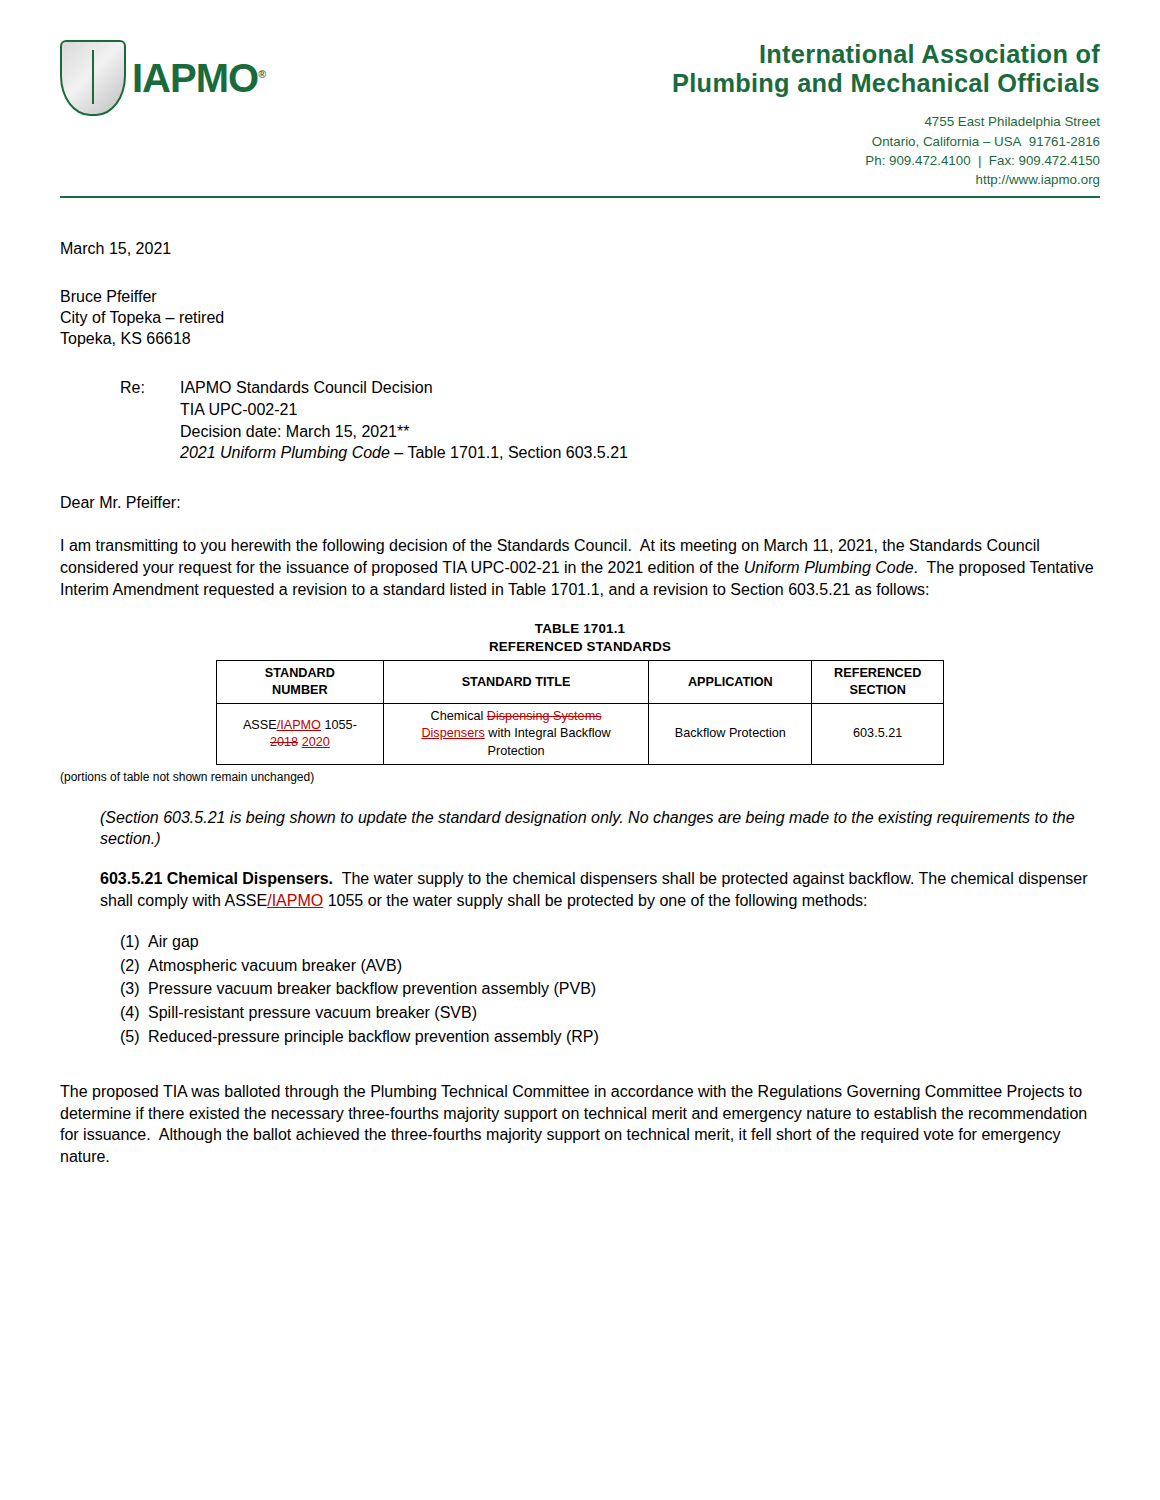IAPMO®
International Association of
Plumbing and Mechanical Officials
4755 East Philadelphia Street
Ontario, California – USA 91761-2816
Ph: 909.472.4100 | Fax: 909.472.4150
http://www.iapmo.org
March 15, 2021
Bruce Pfeiffer
City of Topeka – retired
Topeka, KS 66618
Re: IAPMO Standards Council Decision
TIA UPC-002-21
Decision date: March 15, 2021**
2021 Uniform Plumbing Code – Table 1701.1, Section 603.5.21
Dear Mr. Pfeiffer:
I am transmitting to you herewith the following decision of the Standards Council. At its meeting on March 11, 2021, the Standards Council considered your request for the issuance of proposed TIA UPC-002-21 in the 2021 edition of the Uniform Plumbing Code. The proposed Tentative Interim Amendment requested a revision to a standard listed in Table 1701.1, and a revision to Section 603.5.21 as follows:
TABLE 1701.1 REFERENCED STANDARDS
| STANDARD NUMBER | STANDARD TITLE | APPLICATION | REFERENCED SECTION |
| --- | --- | --- | --- |
| ASSE /IAPMO 1055- 2018 2020 | Chemical Dispensing Systems Dispensers with Integral Backflow Protection | Backflow Protection | 603.5.21 |
(portions of table not shown remain unchanged)
(Section 603.5.21 is being shown to update the standard designation only. No changes are being made to the existing requirements to the section.)
603.5.21 Chemical Dispensers. The water supply to the chemical dispensers shall be protected against backflow. The chemical dispenser shall comply with ASSE/IAPMO 1055 or the water supply shall be protected by one of the following methods:
(1) Air gap
(2) Atmospheric vacuum breaker (AVB)
(3) Pressure vacuum breaker backflow prevention assembly (PVB)
(4) Spill-resistant pressure vacuum breaker (SVB)
(5) Reduced-pressure principle backflow prevention assembly (RP)
The proposed TIA was balloted through the Plumbing Technical Committee in accordance with the Regulations Governing Committee Projects to determine if there existed the necessary three-fourths majority support on technical merit and emergency nature to establish the recommendation for issuance. Although the ballot achieved the three-fourths majority support on technical merit, it fell short of the required vote for emergency nature.